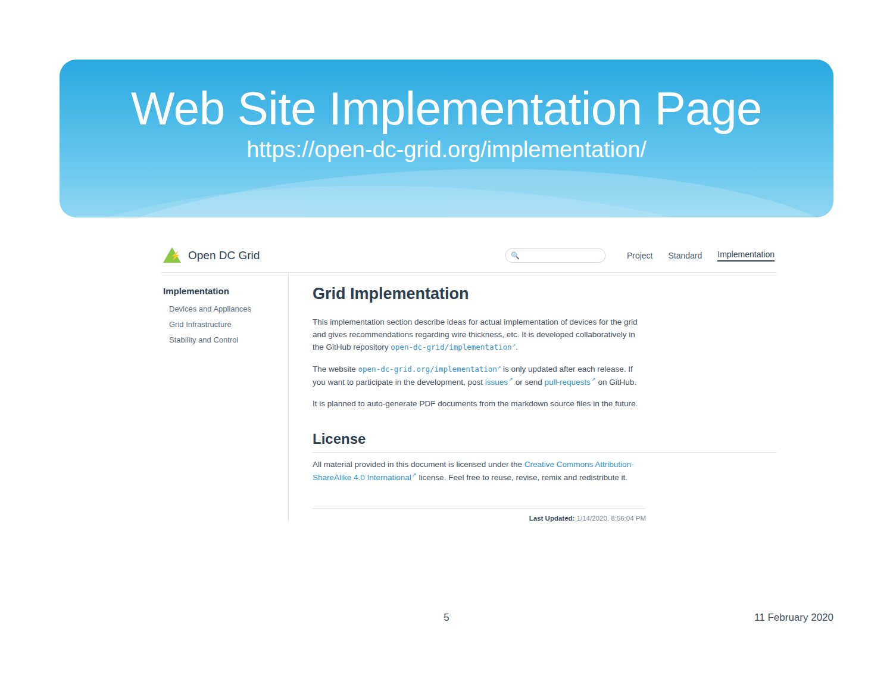Web Site Implementation Page
https://open-dc-grid.org/implementation/
⚡ Open DC Grid
🔍 Project Standard Implementation
Implementation
Devices and Appliances
Grid Infrastructure
Stability and Control
Grid Implementation
This implementation section describe ideas for actual implementation of devices for the grid and gives recommendations regarding wire thickness, etc. It is developed collaboratively in the GitHub repository open-dc-grid/implementation.
The website open-dc-grid.org/implementation is only updated after each release. If you want to participate in the development, post issues or send pull-requests on GitHub.
It is planned to auto-generate PDF documents from the markdown source files in the future.
License
All material provided in this document is licensed under the Creative Commons Attribution-ShareAlike 4.0 International license. Feel free to reuse, revise, remix and redistribute it.
Last Updated: 1/14/2020, 8:56:04 PM
5
11 February 2020